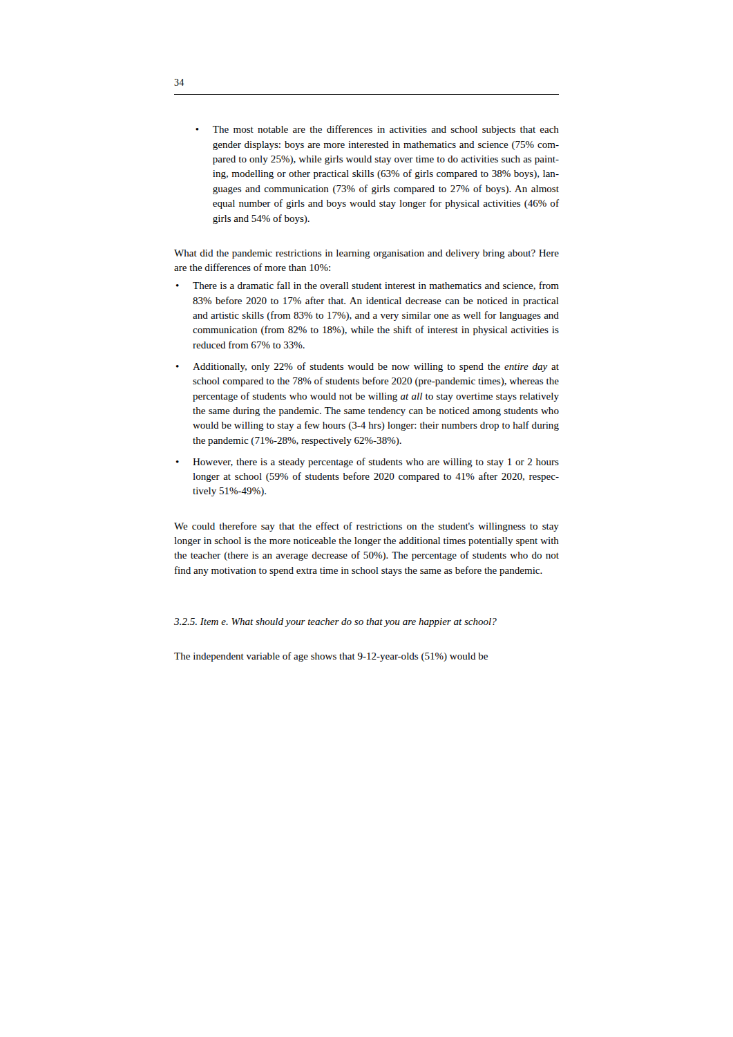34
The most notable are the differences in activities and school subjects that each gender displays: boys are more interested in mathematics and science (75% compared to only 25%), while girls would stay over time to do activities such as painting, modelling or other practical skills (63% of girls compared to 38% boys), languages and communication (73% of girls compared to 27% of boys). An almost equal number of girls and boys would stay longer for physical activities (46% of girls and 54% of boys).
What did the pandemic restrictions in learning organisation and delivery bring about? Here are the differences of more than 10%:
There is a dramatic fall in the overall student interest in mathematics and science, from 83% before 2020 to 17% after that. An identical decrease can be noticed in practical and artistic skills (from 83% to 17%), and a very similar one as well for languages and communication (from 82% to 18%), while the shift of interest in physical activities is reduced from 67% to 33%.
Additionally, only 22% of students would be now willing to spend the entire day at school compared to the 78% of students before 2020 (pre-pandemic times), whereas the percentage of students who would not be willing at all to stay overtime stays relatively the same during the pandemic. The same tendency can be noticed among students who would be willing to stay a few hours (3-4 hrs) longer: their numbers drop to half during the pandemic (71%-28%, respectively 62%-38%).
However, there is a steady percentage of students who are willing to stay 1 or 2 hours longer at school (59% of students before 2020 compared to 41% after 2020, respectively 51%-49%).
We could therefore say that the effect of restrictions on the student's willingness to stay longer in school is the more noticeable the longer the additional times potentially spent with the teacher (there is an average decrease of 50%). The percentage of students who do not find any motivation to spend extra time in school stays the same as before the pandemic.
3.2.5. Item e. What should your teacher do so that you are happier at school?
The independent variable of age shows that 9-12-year-olds (51%) would be